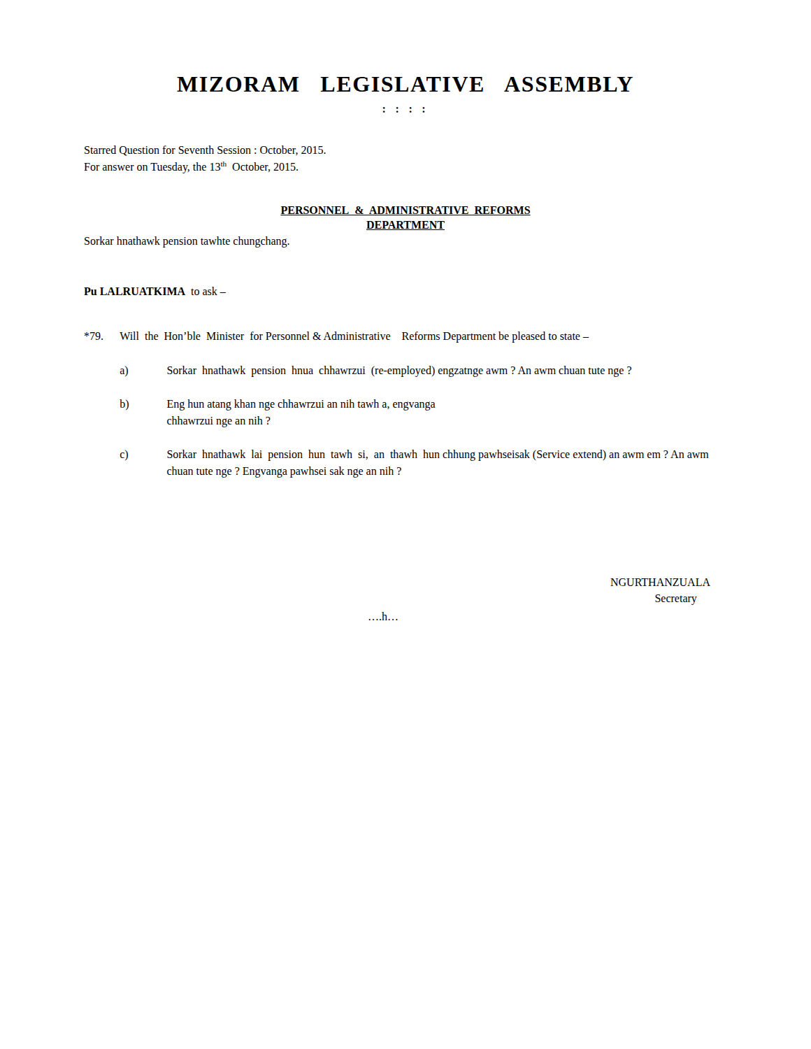MIZORAM LEGISLATIVE ASSEMBLY
: : : :
Starred Question for Seventh Session : October, 2015.
For answer on Tuesday, the 13th October, 2015.
PERSONNEL & ADMINISTRATIVE REFORMS
DEPARTMENT
Sorkar hnathawk pension tawhte chungchang.
Pu LALRUATKIMA to ask –
| *79. | Will the Hon’ble Minister for Personnel & Administrative Reforms Department be pleased to state – / a) / Sorkar hnathawk pension hnua chhawrzui (re-employed) engzatnge awm ? An awm chuan tute nge ? / / b) / Eng hun atang khan nge chhawrzui an nih tawh a, engvanga chhawrzui nge an nih ? / / c) / Sorkar hnathawk lai pension hun tawh si, an thawh hun chhung pawhseisak (Service extend) an awm em ? An awm chuan tute nge ? Engvanga pawhsei sak nge an nih ? / |
NGURTHANZUALA Secretary
….h…